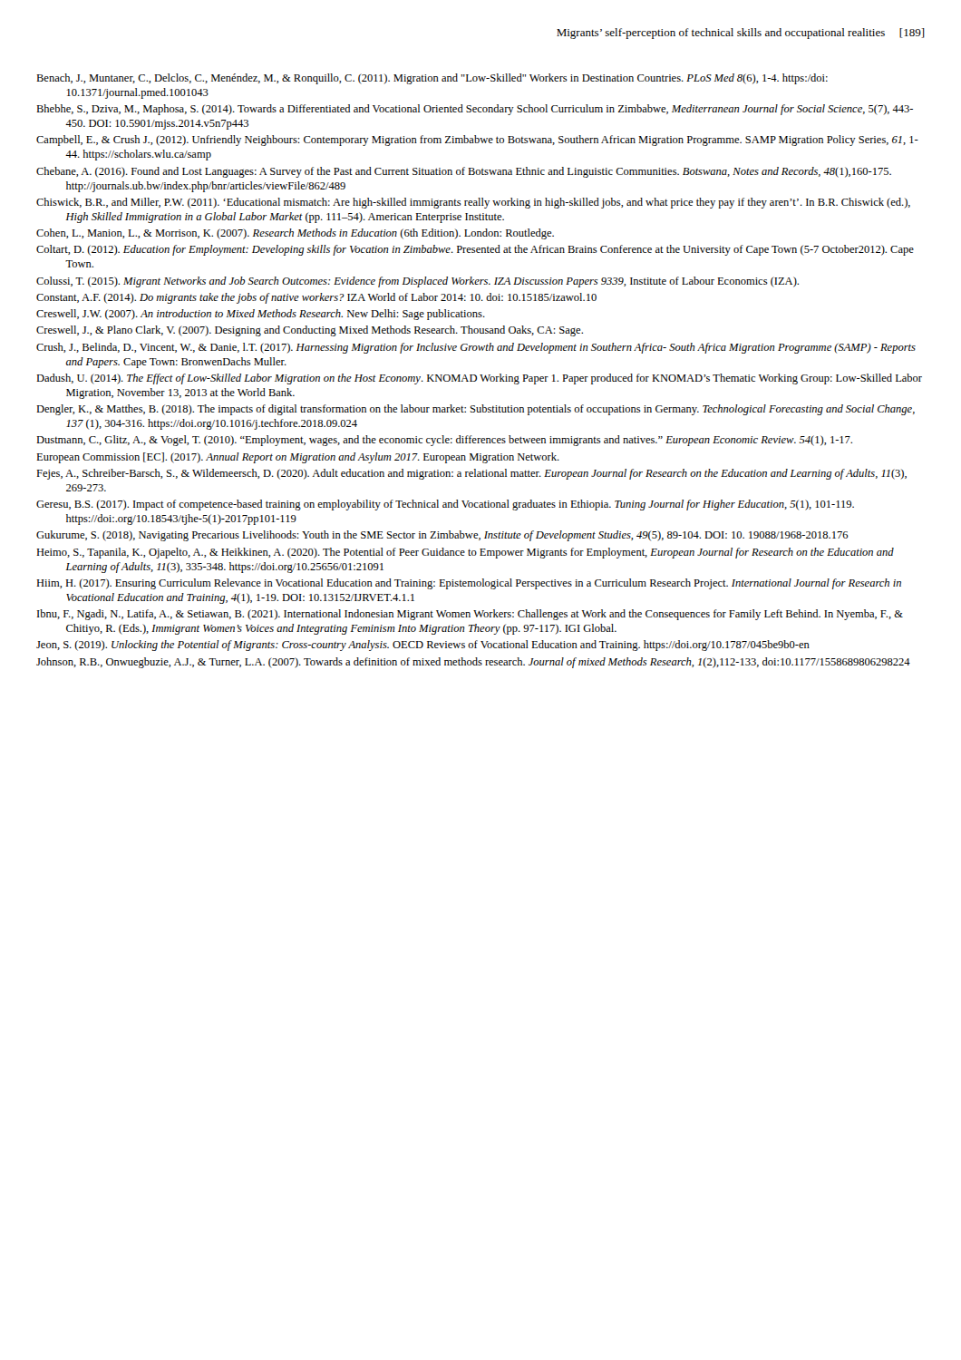Migrants’ self-perception of technical skills and occupational realities[189]
Benach, J., Muntaner, C., Delclos, C., Menéndez, M., & Ronquillo, C. (2011). Migration and "Low-Skilled" Workers in Destination Countries. PLoS Med 8(6), 1-4. https:/doi: 10.1371/journal.pmed.1001043
Bhebhe, S., Dziva, M., Maphosa, S. (2014). Towards a Differentiated and Vocational Oriented Secondary School Curriculum in Zimbabwe, Mediterranean Journal for Social Science, 5(7), 443-450. DOI: 10.5901/mjss.2014.v5n7p443
Campbell, E., & Crush J., (2012). Unfriendly Neighbours: Contemporary Migration from Zimbabwe to Botswana, Southern African Migration Programme. SAMP Migration Policy Series, 61, 1-44. https://scholars.wlu.ca/samp
Chebane, A. (2016). Found and Lost Languages: A Survey of the Past and Current Situation of Botswana Ethnic and Linguistic Communities. Botswana, Notes and Records, 48(1),160-175. http://journals.ub.bw/index.php/bnr/articles/viewFile/862/489
Chiswick, B.R., and Miller, P.W. (2011). ‘Educational mismatch: Are high-skilled immigrants really working in high-skilled jobs, and what price they pay if they aren’t’. In B.R. Chiswick (ed.), High Skilled Immigration in a Global Labor Market (pp. 111–54). American Enterprise Institute.
Cohen, L., Manion, L., & Morrison, K. (2007). Research Methods in Education (6th Edition). London: Routledge.
Coltart, D. (2012). Education for Employment: Developing skills for Vocation in Zimbabwe. Presented at the African Brains Conference at the University of Cape Town (5-7 October2012). Cape Town.
Colussi, T. (2015). Migrant Networks and Job Search Outcomes: Evidence from Displaced Workers. IZA Discussion Papers 9339, Institute of Labour Economics (IZA).
Constant, A.F. (2014). Do migrants take the jobs of native workers? IZA World of Labor 2014: 10. doi: 10.15185/izawol.10
Creswell, J.W. (2007). An introduction to Mixed Methods Research. New Delhi: Sage publications.
Creswell, J., & Plano Clark, V. (2007). Designing and Conducting Mixed Methods Research. Thousand Oaks, CA: Sage.
Crush, J., Belinda, D., Vincent, W., & Danie, l.T. (2017). Harnessing Migration for Inclusive Growth and Development in Southern Africa- South Africa Migration Programme (SAMP) - Reports and Papers. Cape Town: BronwenDachs Muller.
Dadush, U. (2014). The Effect of Low-Skilled Labor Migration on the Host Economy. KNOMAD Working Paper 1. Paper produced for KNOMAD’s Thematic Working Group: Low-Skilled Labor Migration, November 13, 2013 at the World Bank.
Dengler, K., & Matthes, B. (2018). The impacts of digital transformation on the labour market: Substitution potentials of occupations in Germany. Technological Forecasting and Social Change, 137 (1), 304-316. https://doi.org/10.1016/j.techfore.2018.09.024
Dustmann, C., Glitz, A., & Vogel, T. (2010). “Employment, wages, and the economic cycle: differences between immigrants and natives.” European Economic Review. 54(1), 1-17.
European Commission [EC]. (2017). Annual Report on Migration and Asylum 2017. European Migration Network.
Fejes, A., Schreiber-Barsch, S., & Wildemeersch, D. (2020). Adult education and migration: a relational matter. European Journal for Research on the Education and Learning of Adults, 11(3), 269-273.
Geresu, B.S. (2017). Impact of competence-based training on employability of Technical and Vocational graduates in Ethiopia. Tuning Journal for Higher Education, 5(1), 101-119. https://doi:.org/10.18543/tjhe-5(1)-2017pp101-119
Gukurume, S. (2018), Navigating Precarious Livelihoods: Youth in the SME Sector in Zimbabwe, Institute of Development Studies, 49(5), 89-104. DOI: 10. 19088/1968-2018.176
Heimo, S., Tapanila, K., Ojapelto, A., & Heikkinen, A. (2020). The Potential of Peer Guidance to Empower Migrants for Employment, European Journal for Research on the Education and Learning of Adults, 11(3), 335-348. https://doi.org/10.25656/01:21091
Hiim, H. (2017). Ensuring Curriculum Relevance in Vocational Education and Training: Epistemological Perspectives in a Curriculum Research Project. International Journal for Research in Vocational Education and Training, 4(1), 1-19. DOI: 10.13152/IJRVET.4.1.1
Ibnu, F., Ngadi, N., Latifa, A., & Setiawan, B. (2021). International Indonesian Migrant Women Workers: Challenges at Work and the Consequences for Family Left Behind. In Nyemba, F., & Chitiyo, R. (Eds.), Immigrant Women’s Voices and Integrating Feminism Into Migration Theory (pp. 97-117). IGI Global.
Jeon, S. (2019). Unlocking the Potential of Migrants: Cross-country Analysis. OECD Reviews of Vocational Education and Training. https://doi.org/10.1787/045be9b0-en
Johnson, R.B., Onwuegbuzie, A.J., & Turner, L.A. (2007). Towards a definition of mixed methods research. Journal of mixed Methods Research, 1(2),112-133, doi:10.1177/1558689806298224